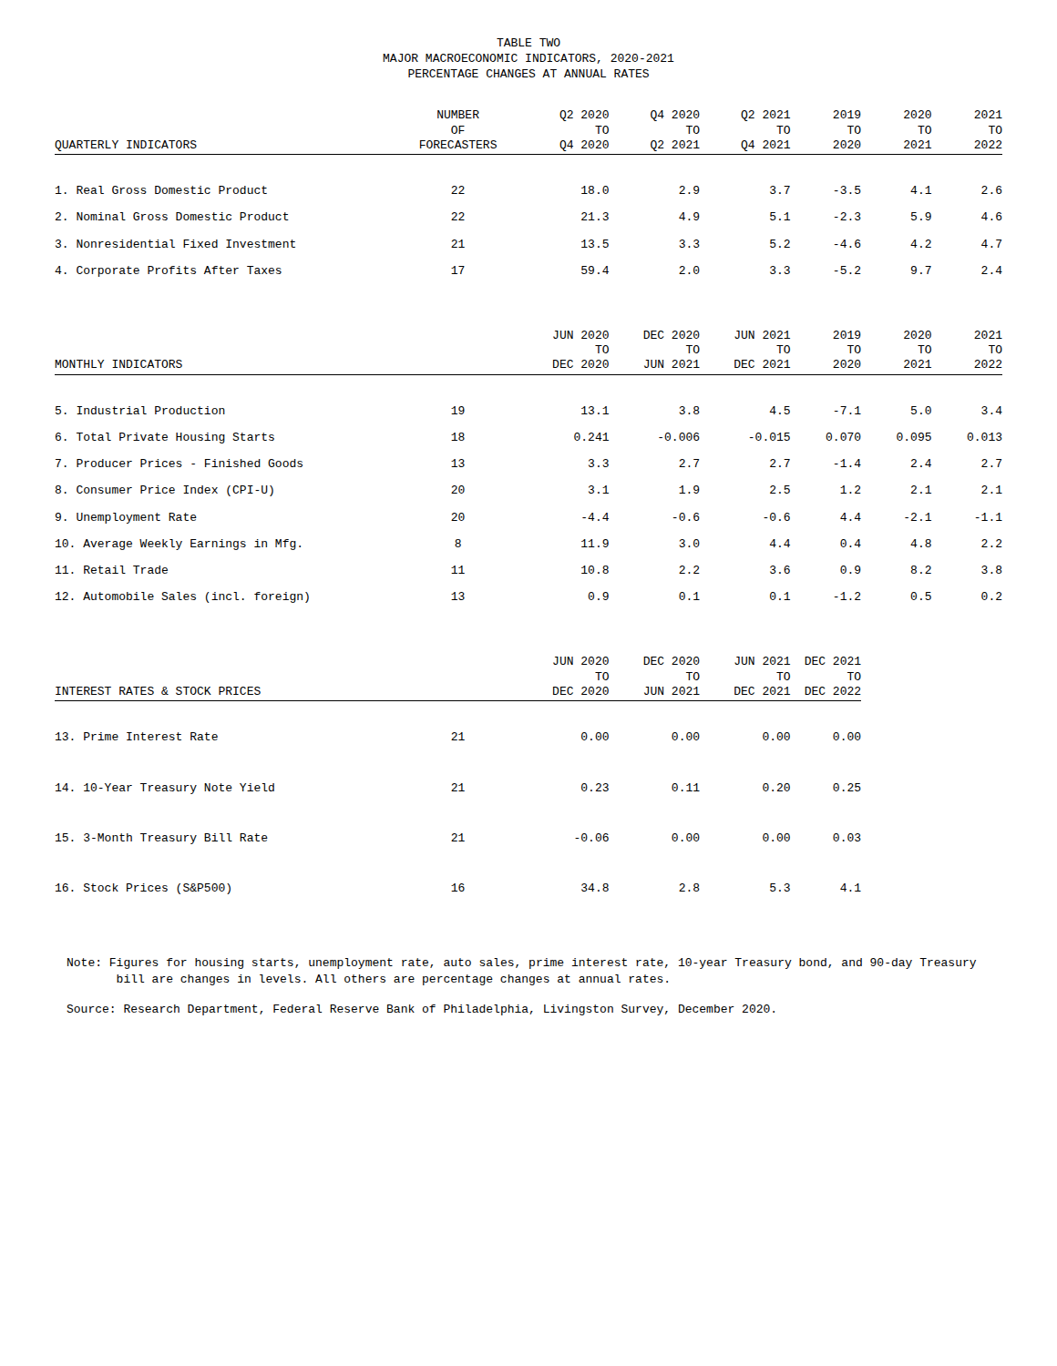TABLE TWO MAJOR MACROECONOMIC INDICATORS, 2020-2021 PERCENTAGE CHANGES AT ANNUAL RATES
| | NUMBER | Q2 2020 | Q4 2020 | Q2 2021 | 2019 | 2020 | 2021 |
| --- | --- | --- | --- | --- | --- | --- | --- |
| | OF | TO | TO | TO | TO | TO | TO |
| QUARTERLY INDICATORS | FORECASTERS | Q4 2020 | Q2 2021 | Q4 2021 | 2020 | 2021 | 2022 |
| 1. Real Gross Domestic Product | 22 | 18.0 | 2.9 | 3.7 | -3.5 | 4.1 | 2.6 |
| 2. Nominal Gross Domestic Product | 22 | 21.3 | 4.9 | 5.1 | -2.3 | 5.9 | 4.6 |
| 3. Nonresidential Fixed Investment | 21 | 13.5 | 3.3 | 5.2 | -4.6 | 4.2 | 4.7 |
| 4. Corporate Profits After Taxes | 17 | 59.4 | 2.0 | 3.3 | -5.2 | 9.7 | 2.4 |
| | | JUN 2020 | DEC 2020 | JUN 2021 | 2019 | 2020 | 2021 |
| | | TO | TO | TO | TO | TO | TO |
| MONTHLY INDICATORS | | DEC 2020 | JUN 2021 | DEC 2021 | 2020 | 2021 | 2022 |
| 5. Industrial Production | 19 | 13.1 | 3.8 | 4.5 | -7.1 | 5.0 | 3.4 |
| 6. Total Private Housing Starts | 18 | 0.241 | -0.006 | -0.015 | 0.070 | 0.095 | 0.013 |
| 7. Producer Prices - Finished Goods | 13 | 3.3 | 2.7 | 2.7 | -1.4 | 2.4 | 2.7 |
| 8. Consumer Price Index (CPI-U) | 20 | 3.1 | 1.9 | 2.5 | 1.2 | 2.1 | 2.1 |
| 9. Unemployment Rate | 20 | -4.4 | -0.6 | -0.6 | 4.4 | -2.1 | -1.1 |
| 10. Average Weekly Earnings in Mfg. | 8 | 11.9 | 3.0 | 4.4 | 0.4 | 4.8 | 2.2 |
| 11. Retail Trade | 11 | 10.8 | 2.2 | 3.6 | 0.9 | 8.2 | 3.8 |
| 12. Automobile Sales (incl. foreign) | 13 | 0.9 | 0.1 | 0.1 | -1.2 | 0.5 | 0.2 |
| | | JUN 2020 | DEC 2020 | JUN 2021 | DEC 2021 | | |
| | | TO | TO | TO | TO | | |
| INTEREST RATES & STOCK PRICES | | DEC 2020 | JUN 2021 | DEC 2021 | DEC 2022 | | |
| 13. Prime Interest Rate | 21 | 0.00 | 0.00 | 0.00 | 0.00 | | |
| 14. 10-Year Treasury Note Yield | 21 | 0.23 | 0.11 | 0.20 | 0.25 | | |
| 15. 3-Month Treasury Bill Rate | 21 | -0.06 | 0.00 | 0.00 | 0.03 | | |
| 16. Stock Prices (S&P500) | 16 | 34.8 | 2.8 | 5.3 | 4.1 | | |
Note: Figures for housing starts, unemployment rate, auto sales, prime interest rate, 10-year Treasury bond, and 90-day Treasury bill are changes in levels. All others are percentage changes at annual rates.
Source: Research Department, Federal Reserve Bank of Philadelphia, Livingston Survey, December 2020.